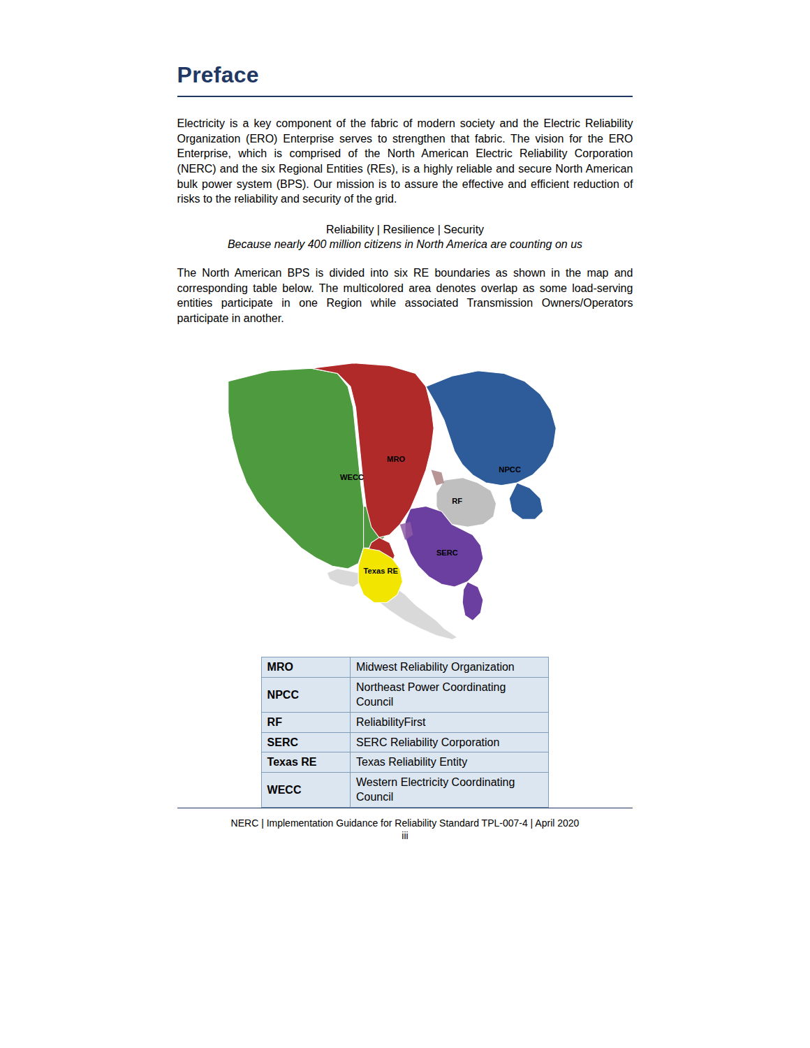Preface
Electricity is a key component of the fabric of modern society and the Electric Reliability Organization (ERO) Enterprise serves to strengthen that fabric. The vision for the ERO Enterprise, which is comprised of the North American Electric Reliability Corporation (NERC) and the six Regional Entities (REs), is a highly reliable and secure North American bulk power system (BPS). Our mission is to assure the effective and efficient reduction of risks to the reliability and security of the grid.
Reliability | Resilience | Security Because nearly 400 million citizens in North America are counting on us
The North American BPS is divided into six RE boundaries as shown in the map and corresponding table below. The multicolored area denotes overlap as some load-serving entities participate in one Region while associated Transmission Owners/Operators participate in another.
WECC MRO NPCC RF SERC Texas RE
| MRO | Midwest Reliability Organization |
| NPCC | Northeast Power Coordinating Council |
| RF | ReliabilityFirst |
| SERC | SERC Reliability Corporation |
| Texas RE | Texas Reliability Entity |
| WECC | Western Electricity Coordinating Council |
NERC | Implementation Guidance for Reliability Standard TPL-007-4 | April 2020 iii